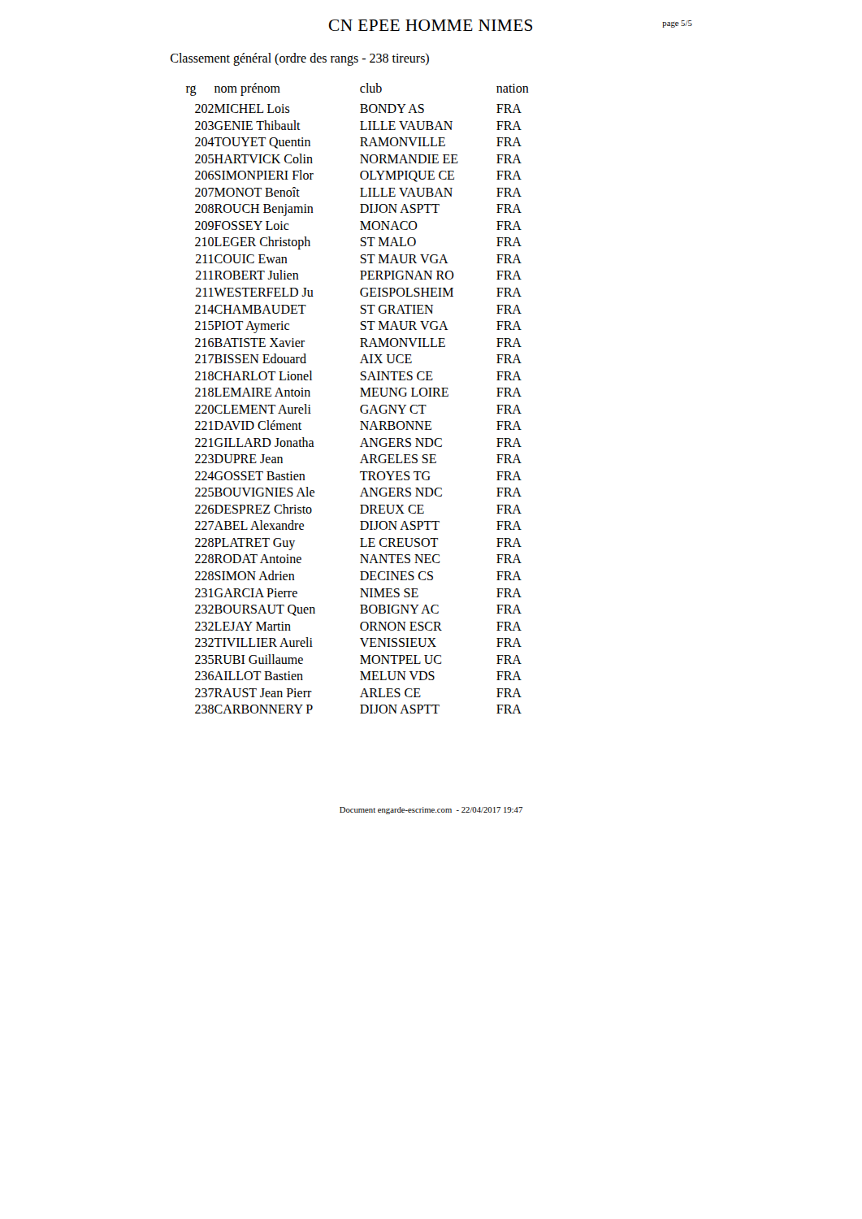CN EPEE HOMME NIMES
page 5/5
Classement général (ordre des rangs - 238 tireurs)
| rg | nom prénom | club | nation |
| --- | --- | --- | --- |
| 202 | MICHEL Lois | BONDY AS | FRA |
| 203 | GENIE Thibault | LILLE VAUBAN | FRA |
| 204 | TOUYET Quentin | RAMONVILLE | FRA |
| 205 | HARTVICK Colin | NORMANDIE EE | FRA |
| 206 | SIMONPIERI Flor | OLYMPIQUE CE | FRA |
| 207 | MONOT Benoît | LILLE VAUBAN | FRA |
| 208 | ROUCH Benjamin | DIJON ASPTT | FRA |
| 209 | FOSSEY Loic | MONACO | FRA |
| 210 | LEGER Christoph | ST MALO | FRA |
| 211 | COUIC Ewan | ST MAUR VGA | FRA |
| 211 | ROBERT Julien | PERPIGNAN RO | FRA |
| 211 | WESTERFELD Ju | GEISPOLSHEIM | FRA |
| 214 | CHAMBAUDET | ST GRATIEN | FRA |
| 215 | PIOT Aymeric | ST MAUR VGA | FRA |
| 216 | BATISTE Xavier | RAMONVILLE | FRA |
| 217 | BISSEN Edouard | AIX UCE | FRA |
| 218 | CHARLOT Lionel | SAINTES CE | FRA |
| 218 | LEMAIRE Antoin | MEUNG LOIRE | FRA |
| 220 | CLEMENT Aureli | GAGNY CT | FRA |
| 221 | DAVID Clément | NARBONNE | FRA |
| 221 | GILLARD Jonatha | ANGERS NDC | FRA |
| 223 | DUPRE Jean | ARGELES SE | FRA |
| 224 | GOSSET Bastien | TROYES TG | FRA |
| 225 | BOUVIGNIES Ale | ANGERS NDC | FRA |
| 226 | DESPREZ Christo | DREUX CE | FRA |
| 227 | ABEL Alexandre | DIJON ASPTT | FRA |
| 228 | PLATRET Guy | LE CREUSOT | FRA |
| 228 | RODAT Antoine | NANTES NEC | FRA |
| 228 | SIMON Adrien | DECINES CS | FRA |
| 231 | GARCIA Pierre | NIMES SE | FRA |
| 232 | BOURSAUT Quen | BOBIGNY AC | FRA |
| 232 | LEJAY Martin | ORNON ESCR | FRA |
| 232 | TIVILLIER Aureli | VENISSIEUX | FRA |
| 235 | RUBI Guillaume | MONTPEL UC | FRA |
| 236 | AILLOT Bastien | MELUN VDS | FRA |
| 237 | RAUST Jean Pierr | ARLES CE | FRA |
| 238 | CARBONNERY P | DIJON ASPTT | FRA |
Document engarde-escrime.com - 22/04/2017 19:47